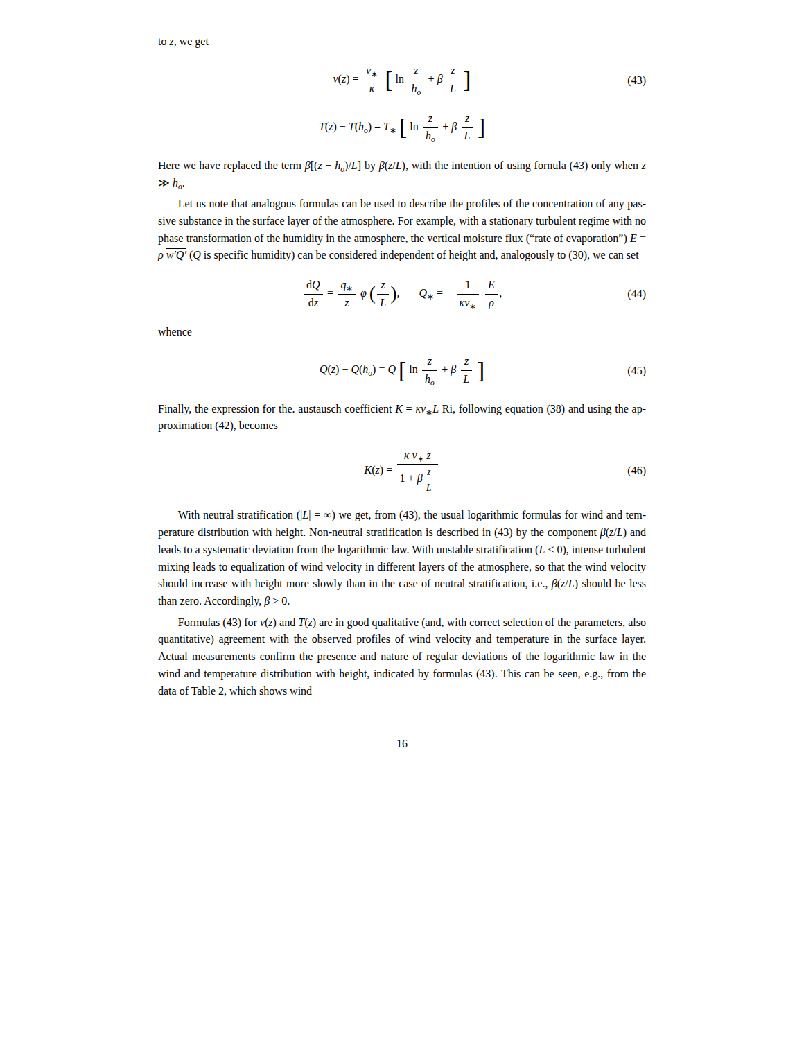to z, we get
v(z) = v∗κ [ ln zho + β zL ] (43)
T(z) − T(ho) = T∗ [ ln zho + β zL ]
Here we have replaced the term β[(z − ho)/L] by β(z/L), with the intention of using fornula (43) only when z ≫ ho.
Let us note that analogous formulas can be used to describe the profiles of the concentration of any passive substance in the surface layer of the atmosphere. For example, with a stationary turbulent regime with no phase transformation of the humidity in the atmosphere, the vertical moisture flux (“rate of evaporation”) E = ρ w′Q′ (Q is specific humidity) can be considered independent of height and, analogously to (30), we can set
dQ dz = q∗z φ (zL), Q∗ = − 1 κv∗ Eρ, (44)
whence
Q(z) − Q(ho) = Q [ ln zho + β zL ] (45)
Finally, the expression for the. austausch coefficient K = κv∗L Ri, following equation (38) and using the approximation (42), becomes
K(z) = κ v∗ z 1 + βzL (46)
With neutral stratification (|L| = ∞) we get, from (43), the usual logarithmic formulas for wind and temperature distribution with height. Non-neutral stratification is described in (43) by the component β(z/L) and leads to a systematic deviation from the logarithmic law. With unstable stratification (L < 0), intense turbulent mixing leads to equalization of wind velocity in different layers of the atmosphere, so that the wind velocity should increase with height more slowly than in the case of neutral stratification, i.e., β(z/L) should be less than zero. Accordingly, β > 0.
Formulas (43) for v(z) and T(z) are in good qualitative (and, with correct selection of the parameters, also quantitative) agreement with the observed profiles of wind velocity and temperature in the surface layer. Actual measurements confirm the presence and nature of regular deviations of the logarithmic law in the wind and temperature distribution with height, indicated by formulas (43). This can be seen, e.g., from the data of Table 2, which shows wind
16